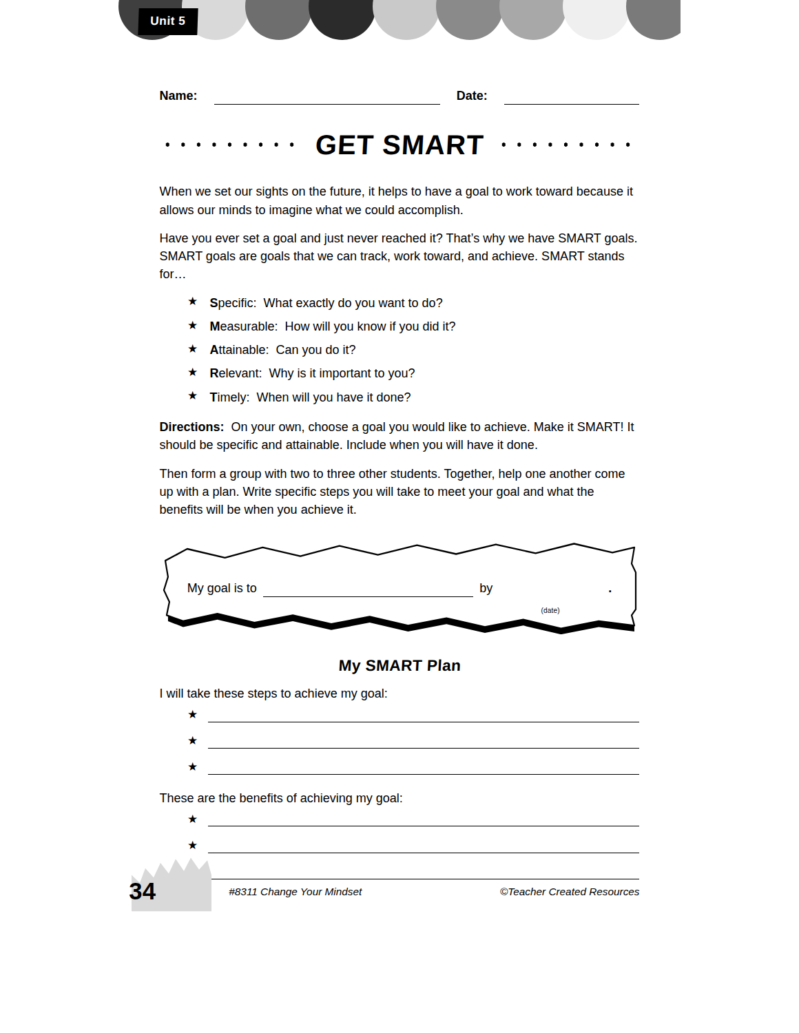Unit 5
Name: Date:
GET SMART
When we set our sights on the future, it helps to have a goal to work toward because it allows our minds to imagine what we could accomplish.
Have you ever set a goal and just never reached it? That’s why we have SMART goals. SMART goals are goals that we can track, work toward, and achieve. SMART stands for…
Specific: What exactly do you want to do?
Measurable: How will you know if you did it?
Attainable: Can you do it?
Relevant: Why is it important to you?
Timely: When will you have it done?
Directions: On your own, choose a goal you would like to achieve. Make it SMART! It should be specific and attainable. Include when you will have it done.
Then form a group with two to three other students. Together, help one another come up with a plan. Write specific steps you will take to meet your goal and what the benefits will be when you achieve it.
My goal is to by (date) .
My SMART Plan
I will take these steps to achieve my goal:
★
★
★
These are the benefits of achieving my goal:
★
★
★
34
#8311 Change Your Mindset
©Teacher Created Resources